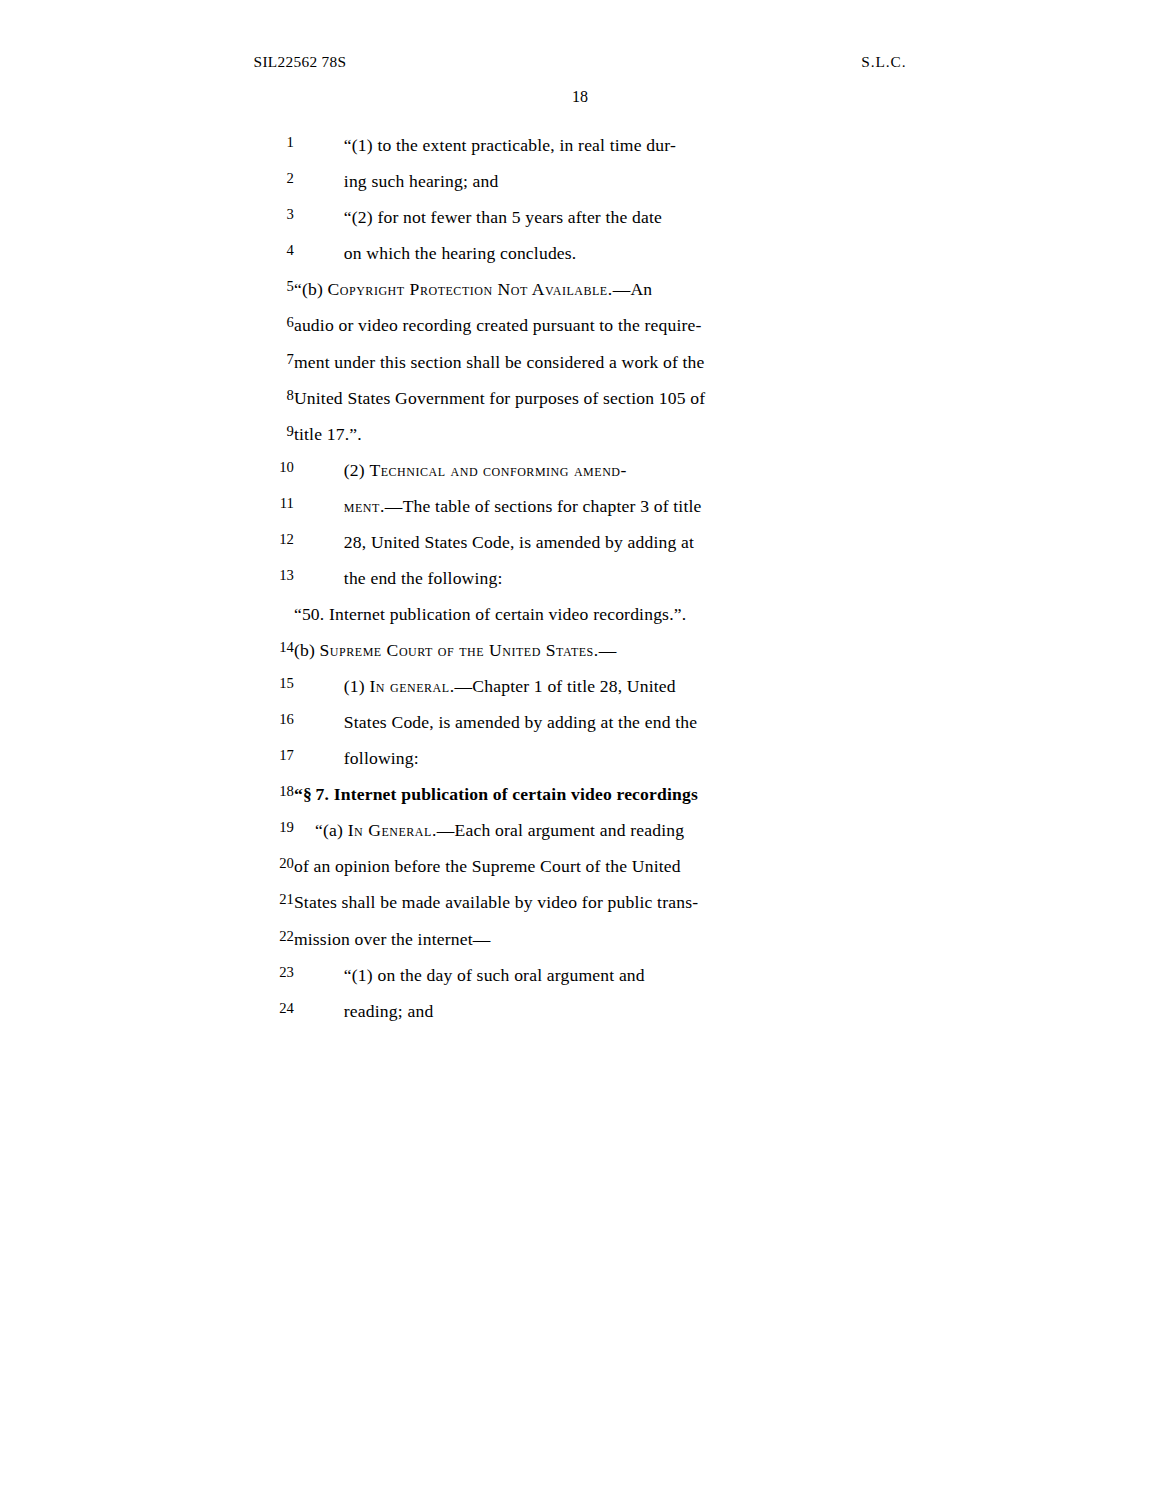SIL22562 78S S.L.C.
18
| 1 | “(1) to the extent practicable, in real time dur- |
| 2 | ing such hearing; and |
| 3 | “(2) for not fewer than 5 years after the date |
| 4 | on which the hearing concludes. |
| 5 | “(b) Copyright Protection Not Available. —An |
| 6 | audio or video recording created pursuant to the require- |
| 7 | ment under this section shall be considered a work of the |
| 8 | United States Government for purposes of section 105 of |
| 9 | title 17.”. |
| 10 | (2) Technical and conforming amend- |
| 11 | ment. —The table of sections for chapter 3 of title |
| 12 | 28, United States Code, is amended by adding at |
| 13 | the end the following: |
| | “50. Internet publication of certain video recordings.”. |
| 14 | (b) Supreme Court of the United States. — |
| 15 | (1) In general. —Chapter 1 of title 28, United |
| 16 | States Code, is amended by adding at the end the |
| 17 | following: |
| 18 | “§ 7. Internet publication of certain video recordings |
| 19 | “(a) In General. —Each oral argument and reading |
| 20 | of an opinion before the Supreme Court of the United |
| 21 | States shall be made available by video for public trans- |
| 22 | mission over the internet— |
| 23 | “(1) on the day of such oral argument and |
| 24 | reading; and |